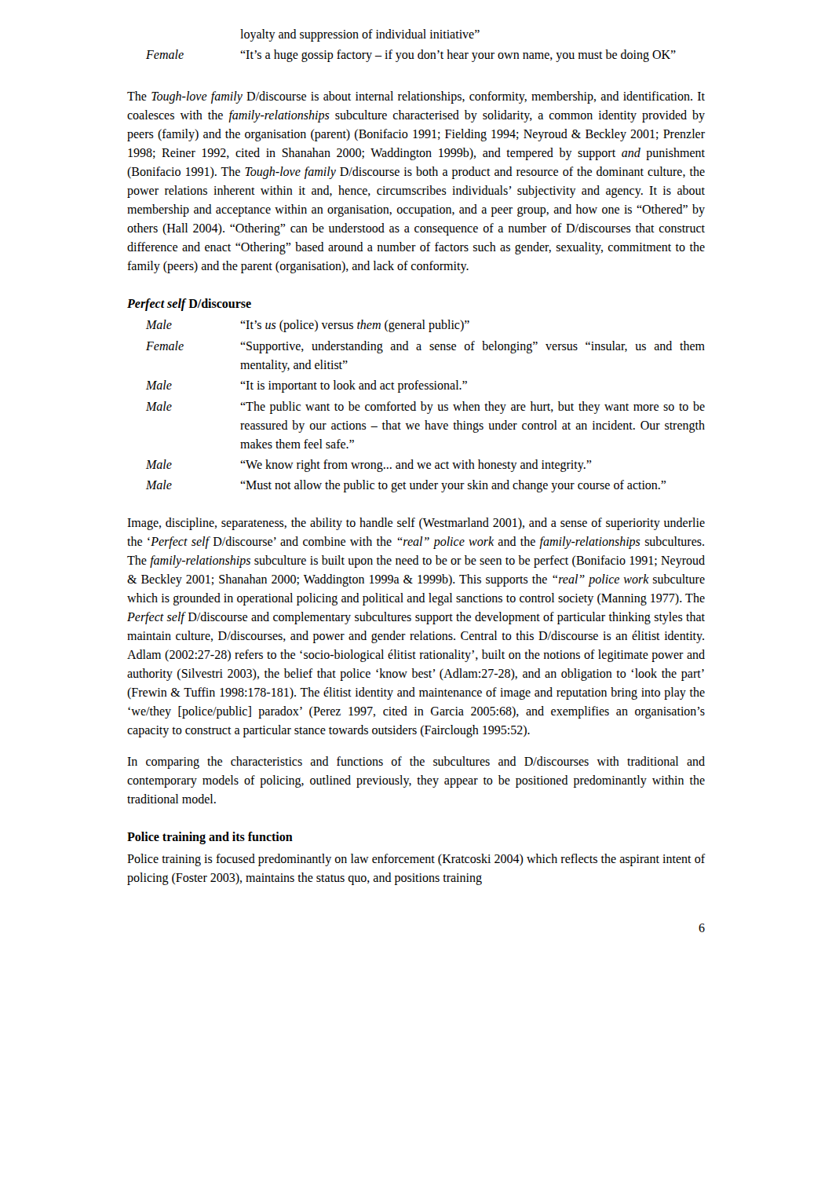loyalty and suppression of individual initiative”
Female
“It’s a huge gossip factory – if you don’t hear your own name, you must be doing OK”
The Tough-love family D/discourse is about internal relationships, conformity, membership, and identification. It coalesces with the family-relationships subculture characterised by solidarity, a common identity provided by peers (family) and the organisation (parent) (Bonifacio 1991; Fielding 1994; Neyroud & Beckley 2001; Prenzler 1998; Reiner 1992, cited in Shanahan 2000; Waddington 1999b), and tempered by support and punishment (Bonifacio 1991). The Tough-love family D/discourse is both a product and resource of the dominant culture, the power relations inherent within it and, hence, circumscribes individuals’ subjectivity and agency. It is about membership and acceptance within an organisation, occupation, and a peer group, and how one is “Othered” by others (Hall 2004). “Othering” can be understood as a consequence of a number of D/discourses that construct difference and enact “Othering” based around a number of factors such as gender, sexuality, commitment to the family (peers) and the parent (organisation), and lack of conformity.
Perfect self D/discourse
Male
“It’s us (police) versus them (general public)”
Female
“Supportive, understanding and a sense of belonging” versus “insular, us and them mentality, and elitist”
Male
“It is important to look and act professional.”
Male
“The public want to be comforted by us when they are hurt, but they want more so to be reassured by our actions – that we have things under control at an incident. Our strength makes them feel safe.”
Male
“We know right from wrong... and we act with honesty and integrity.”
Male
“Must not allow the public to get under your skin and change your course of action.”
Image, discipline, separateness, the ability to handle self (Westmarland 2001), and a sense of superiority underlie the ‘Perfect self D/discourse’ and combine with the “real” police work and the family-relationships subcultures. The family-relationships subculture is built upon the need to be or be seen to be perfect (Bonifacio 1991; Neyroud & Beckley 2001; Shanahan 2000; Waddington 1999a & 1999b). This supports the “real” police work subculture which is grounded in operational policing and political and legal sanctions to control society (Manning 1977). The Perfect self D/discourse and complementary subcultures support the development of particular thinking styles that maintain culture, D/discourses, and power and gender relations. Central to this D/discourse is an élitist identity. Adlam (2002:27-28) refers to the ‘socio-biological élitist rationality’, built on the notions of legitimate power and authority (Silvestri 2003), the belief that police ‘know best’ (Adlam:27-28), and an obligation to ‘look the part’ (Frewin & Tuffin 1998:178-181). The élitist identity and maintenance of image and reputation bring into play the ‘we/they [police/public] paradox’ (Perez 1997, cited in Garcia 2005:68), and exemplifies an organisation’s capacity to construct a particular stance towards outsiders (Fairclough 1995:52).
In comparing the characteristics and functions of the subcultures and D/discourses with traditional and contemporary models of policing, outlined previously, they appear to be positioned predominantly within the traditional model.
Police training and its function
Police training is focused predominantly on law enforcement (Kratcoski 2004) which reflects the aspirant intent of policing (Foster 2003), maintains the status quo, and positions training
6